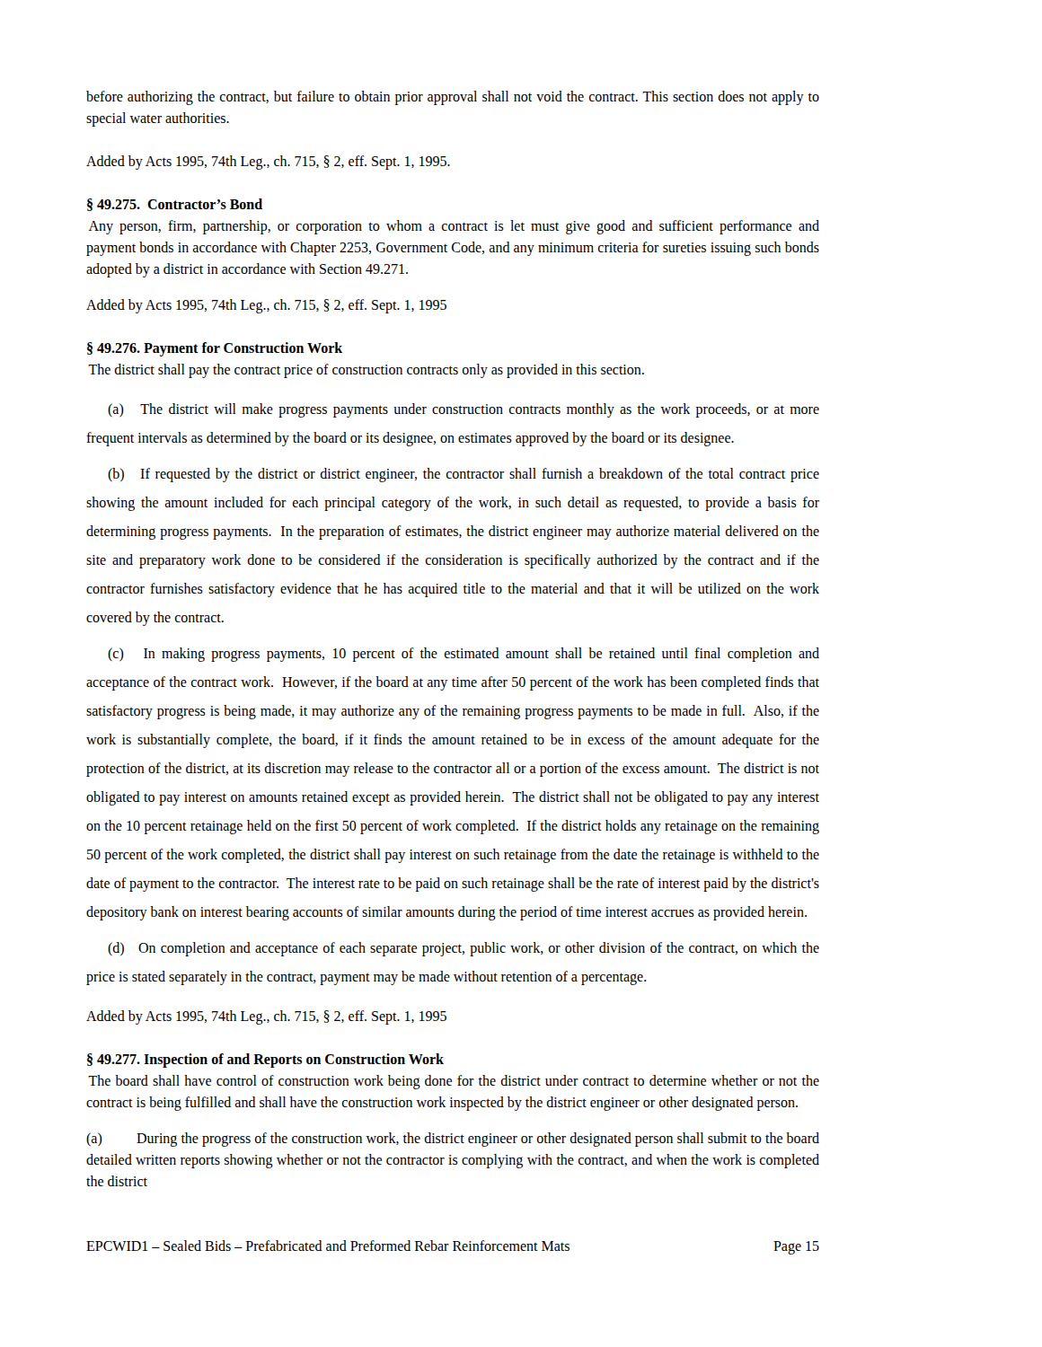before authorizing the contract, but failure to obtain prior approval shall not void the contract. This section does not apply to special water authorities.
Added by Acts 1995, 74th Leg., ch. 715, § 2, eff. Sept. 1, 1995.
§ 49.275. Contractor’s Bond
Any person, firm, partnership, or corporation to whom a contract is let must give good and sufficient performance and payment bonds in accordance with Chapter 2253, Government Code, and any minimum criteria for sureties issuing such bonds adopted by a district in accordance with Section 49.271.
Added by Acts 1995, 74th Leg., ch. 715, § 2, eff. Sept. 1, 1995
§ 49.276. Payment for Construction Work
The district shall pay the contract price of construction contracts only as provided in this section.
(a) The district will make progress payments under construction contracts monthly as the work proceeds, or at more frequent intervals as determined by the board or its designee, on estimates approved by the board or its designee.
(b) If requested by the district or district engineer, the contractor shall furnish a breakdown of the total contract price showing the amount included for each principal category of the work, in such detail as requested, to provide a basis for determining progress payments. In the preparation of estimates, the district engineer may authorize material delivered on the site and preparatory work done to be considered if the consideration is specifically authorized by the contract and if the contractor furnishes satisfactory evidence that he has acquired title to the material and that it will be utilized on the work covered by the contract.
(c) In making progress payments, 10 percent of the estimated amount shall be retained until final completion and acceptance of the contract work. However, if the board at any time after 50 percent of the work has been completed finds that satisfactory progress is being made, it may authorize any of the remaining progress payments to be made in full. Also, if the work is substantially complete, the board, if it finds the amount retained to be in excess of the amount adequate for the protection of the district, at its discretion may release to the contractor all or a portion of the excess amount. The district is not obligated to pay interest on amounts retained except as provided herein. The district shall not be obligated to pay any interest on the 10 percent retainage held on the first 50 percent of work completed. If the district holds any retainage on the remaining 50 percent of the work completed, the district shall pay interest on such retainage from the date the retainage is withheld to the date of payment to the contractor. The interest rate to be paid on such retainage shall be the rate of interest paid by the district's depository bank on interest bearing accounts of similar amounts during the period of time interest accrues as provided herein.
(d) On completion and acceptance of each separate project, public work, or other division of the contract, on which the price is stated separately in the contract, payment may be made without retention of a percentage.
Added by Acts 1995, 74th Leg., ch. 715, § 2, eff. Sept. 1, 1995
§ 49.277. Inspection of and Reports on Construction Work
The board shall have control of construction work being done for the district under contract to determine whether or not the contract is being fulfilled and shall have the construction work inspected by the district engineer or other designated person.
(a) During the progress of the construction work, the district engineer or other designated person shall submit to the board detailed written reports showing whether or not the contractor is complying with the contract, and when the work is completed the district
EPCWID1 – Sealed Bids – Prefabricated and Preformed Rebar Reinforcement Mats Page 15